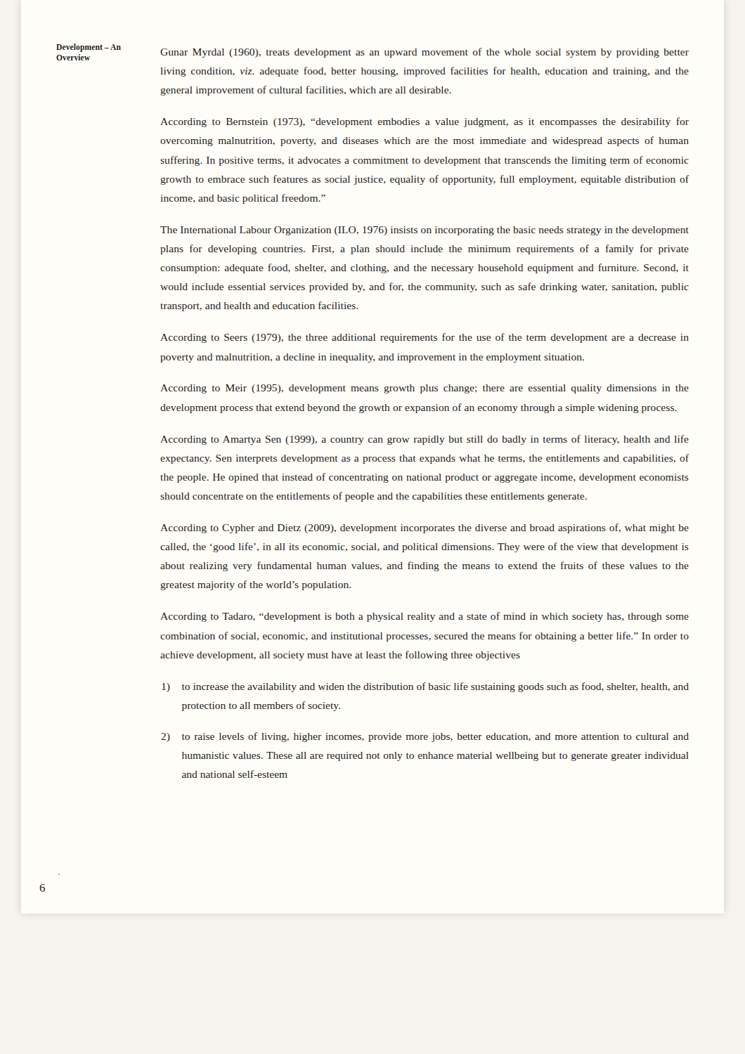Development – An Overview
Gunar Myrdal (1960), treats development as an upward movement of the whole social system by providing better living condition, viz. adequate food, better housing, improved facilities for health, education and training, and the general improvement of cultural facilities, which are all desirable.
According to Bernstein (1973), “development embodies a value judgment, as it encompasses the desirability for overcoming malnutrition, poverty, and diseases which are the most immediate and widespread aspects of human suffering. In positive terms, it advocates a commitment to development that transcends the limiting term of economic growth to embrace such features as social justice, equality of opportunity, full employment, equitable distribution of income, and basic political freedom.”
The International Labour Organization (ILO, 1976) insists on incorporating the basic needs strategy in the development plans for developing countries. First, a plan should include the minimum requirements of a family for private consumption: adequate food, shelter, and clothing, and the necessary household equipment and furniture. Second, it would include essential services provided by, and for, the community, such as safe drinking water, sanitation, public transport, and health and education facilities.
According to Seers (1979), the three additional requirements for the use of the term development are a decrease in poverty and malnutrition, a decline in inequality, and improvement in the employment situation.
According to Meir (1995), development means growth plus change; there are essential quality dimensions in the development process that extend beyond the growth or expansion of an economy through a simple widening process.
According to Amartya Sen (1999), a country can grow rapidly but still do badly in terms of literacy, health and life expectancy. Sen interprets development as a process that expands what he terms, the entitlements and capabilities, of the people. He opined that instead of concentrating on national product or aggregate income, development economists should concentrate on the entitlements of people and the capabilities these entitlements generate.
According to Cypher and Dietz (2009), development incorporates the diverse and broad aspirations of, what might be called, the ‘good life’, in all its economic, social, and political dimensions. They were of the view that development is about realizing very fundamental human values, and finding the means to extend the fruits of these values to the greatest majority of the world’s population.
According to Tadaro, “development is both a physical reality and a state of mind in which society has, through some combination of social, economic, and institutional processes, secured the means for obtaining a better life.” In order to achieve development, all society must have at least the following three objectives
to increase the availability and widen the distribution of basic life sustaining goods such as food, shelter, health, and protection to all members of society.
to raise levels of living, higher incomes, provide more jobs, better education, and more attention to cultural and humanistic values. These all are required not only to enhance material wellbeing but to generate greater individual and national self-esteem
6
·